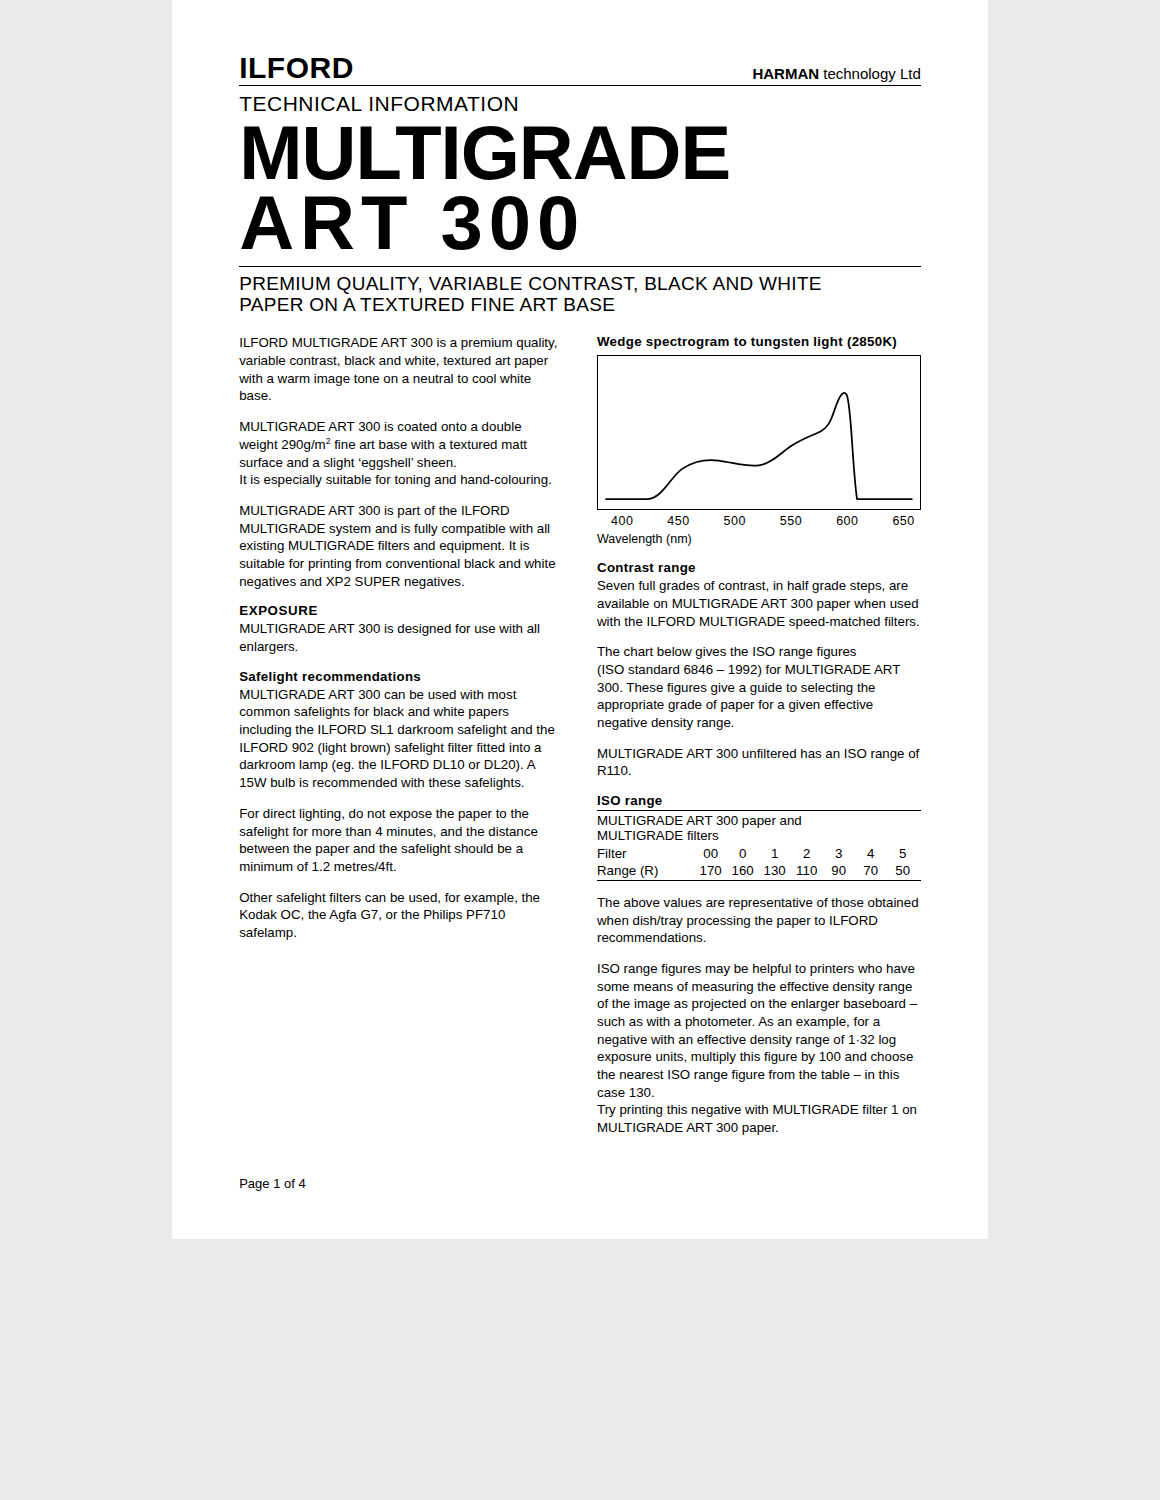ILFORD
HARMAN technology Ltd
TECHNICAL INFORMATION
MULTIGRADEART 300
PREMIUM QUALITY, VARIABLE CONTRAST, BLACK AND WHITE
PAPER ON A TEXTURED FINE ART BASE
ILFORD MULTIGRADE ART 300 is a premium quality, variable contrast, black and white, textured art paper with a warm image tone on a neutral to cool white base.
MULTIGRADE ART 300 is coated onto a double weight 290g/m2 fine art base with a textured matt surface and a slight ‘eggshell’ sheen.
It is especially suitable for toning and hand-colouring.
MULTIGRADE ART 300 is part of the ILFORD MULTIGRADE system and is fully compatible with all existing MULTIGRADE filters and equipment. It is suitable for printing from conventional black and white negatives and XP2 SUPER negatives.
Exposure
MULTIGRADE ART 300 is designed for use with all enlargers.
Safelight recommendations
MULTIGRADE ART 300 can be used with most common safelights for black and white papers including the ILFORD SL1 darkroom safelight and the ILFORD 902 (light brown) safelight filter fitted into a darkroom lamp (eg. the ILFORD DL10 or DL20). A 15W bulb is recommended with these safelights.
For direct lighting, do not expose the paper to the safelight for more than 4 minutes, and the distance between the paper and the safelight should be a minimum of 1.2 metres/4ft.
Other safelight filters can be used, for example, the Kodak OC, the Agfa G7, or the Philips PF710 safelamp.
Wedge spectrogram to tungsten light (2850K)
400450500550600650
Wavelength (nm)
Contrast range
Seven full grades of contrast, in half grade steps, are available on MULTIGRADE ART 300 paper when used with the ILFORD MULTIGRADE speed-matched filters.
The chart below gives the ISO range figures
(ISO standard 6846 – 1992) for MULTIGRADE ART 300. These figures give a guide to selecting the appropriate grade of paper for a given effective negative density range.
MULTIGRADE ART 300 unfiltered has an ISO range of R110.
ISO range
| MULTIGRADE ART 300 paper and MULTIGRADE filters |
| --- |
| Filter | 00 | 0 | 1 | 2 | 3 | 4 | 5 |
| Range (R) | 170 | 160 | 130 | 110 | 90 | 70 | 50 |
The above values are representative of those obtained when dish/tray processing the paper to ILFORD recommendations.
ISO range figures may be helpful to printers who have some means of measuring the effective density range of the image as projected on the enlarger baseboard – such as with a photometer. As an example, for a negative with an effective density range of 1·32 log exposure units, multiply this figure by 100 and choose the nearest ISO range figure from the table – in this case 130.
Try printing this negative with MULTIGRADE filter 1 on MULTIGRADE ART 300 paper.
Page 1 of 4